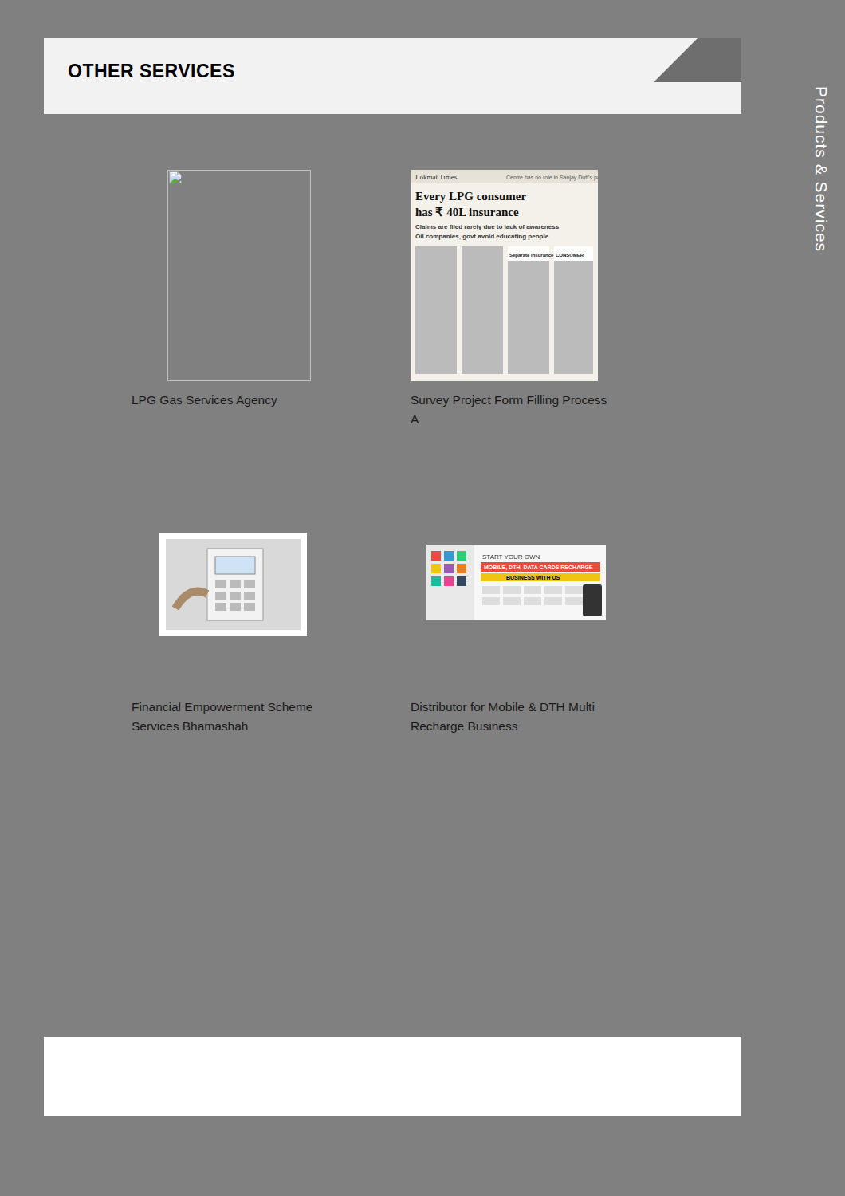OTHER SERVICES
LPG Gas Services Agency
Survey Project Form Filling Process A
Financial Empowerment Scheme Services Bhamashah
Distributor for Mobile & DTH Multi Recharge Business
Products & Services